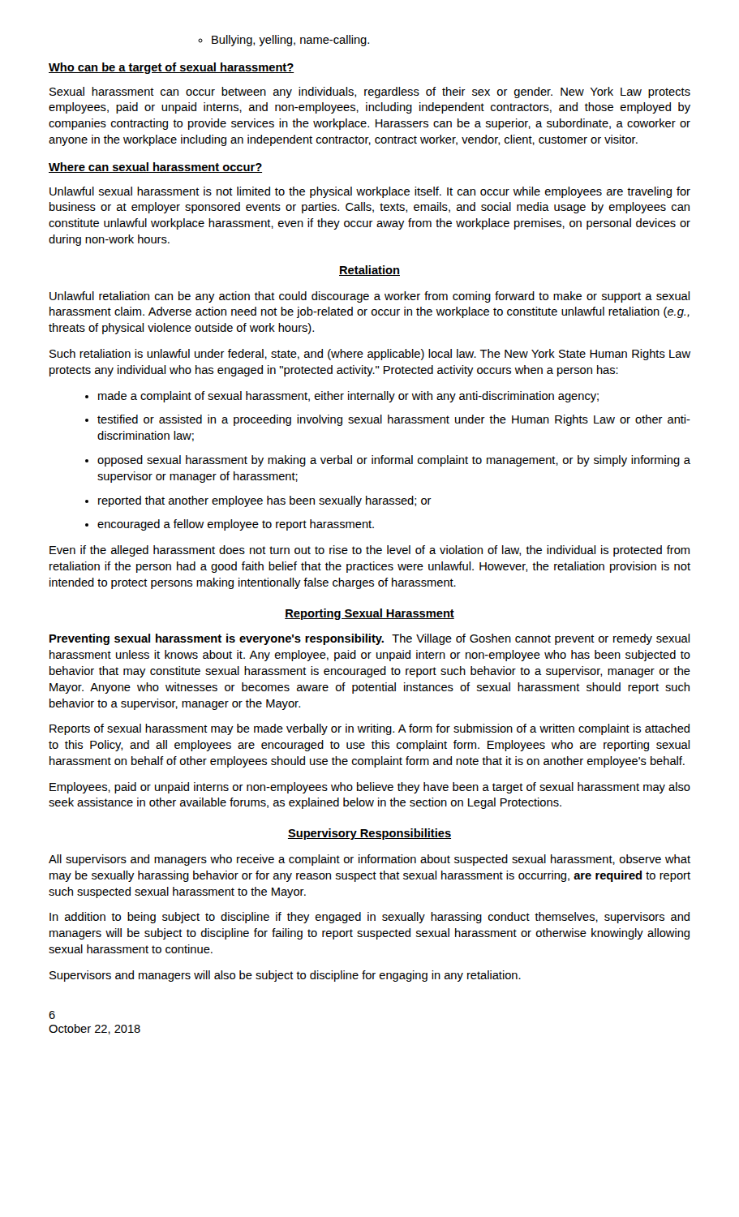Bullying, yelling, name-calling.
Who can be a target of sexual harassment?
Sexual harassment can occur between any individuals, regardless of their sex or gender. New York Law protects employees, paid or unpaid interns, and non-employees, including independent contractors, and those employed by companies contracting to provide services in the workplace. Harassers can be a superior, a subordinate, a coworker or anyone in the workplace including an independent contractor, contract worker, vendor, client, customer or visitor.
Where can sexual harassment occur?
Unlawful sexual harassment is not limited to the physical workplace itself. It can occur while employees are traveling for business or at employer sponsored events or parties. Calls, texts, emails, and social media usage by employees can constitute unlawful workplace harassment, even if they occur away from the workplace premises, on personal devices or during non-work hours.
Retaliation
Unlawful retaliation can be any action that could discourage a worker from coming forward to make or support a sexual harassment claim. Adverse action need not be job-related or occur in the workplace to constitute unlawful retaliation (e.g., threats of physical violence outside of work hours).
Such retaliation is unlawful under federal, state, and (where applicable) local law. The New York State Human Rights Law protects any individual who has engaged in "protected activity." Protected activity occurs when a person has:
made a complaint of sexual harassment, either internally or with any anti-discrimination agency;
testified or assisted in a proceeding involving sexual harassment under the Human Rights Law or other anti-discrimination law;
opposed sexual harassment by making a verbal or informal complaint to management, or by simply informing a supervisor or manager of harassment;
reported that another employee has been sexually harassed; or
encouraged a fellow employee to report harassment.
Even if the alleged harassment does not turn out to rise to the level of a violation of law, the individual is protected from retaliation if the person had a good faith belief that the practices were unlawful. However, the retaliation provision is not intended to protect persons making intentionally false charges of harassment.
Reporting Sexual Harassment
Preventing sexual harassment is everyone's responsibility. The Village of Goshen cannot prevent or remedy sexual harassment unless it knows about it. Any employee, paid or unpaid intern or non-employee who has been subjected to behavior that may constitute sexual harassment is encouraged to report such behavior to a supervisor, manager or the Mayor. Anyone who witnesses or becomes aware of potential instances of sexual harassment should report such behavior to a supervisor, manager or the Mayor.
Reports of sexual harassment may be made verbally or in writing. A form for submission of a written complaint is attached to this Policy, and all employees are encouraged to use this complaint form. Employees who are reporting sexual harassment on behalf of other employees should use the complaint form and note that it is on another employee's behalf.
Employees, paid or unpaid interns or non-employees who believe they have been a target of sexual harassment may also seek assistance in other available forums, as explained below in the section on Legal Protections.
Supervisory Responsibilities
All supervisors and managers who receive a complaint or information about suspected sexual harassment, observe what may be sexually harassing behavior or for any reason suspect that sexual harassment is occurring, are required to report such suspected sexual harassment to the Mayor.
In addition to being subject to discipline if they engaged in sexually harassing conduct themselves, supervisors and managers will be subject to discipline for failing to report suspected sexual harassment or otherwise knowingly allowing sexual harassment to continue.
Supervisors and managers will also be subject to discipline for engaging in any retaliation.
6
October 22, 2018